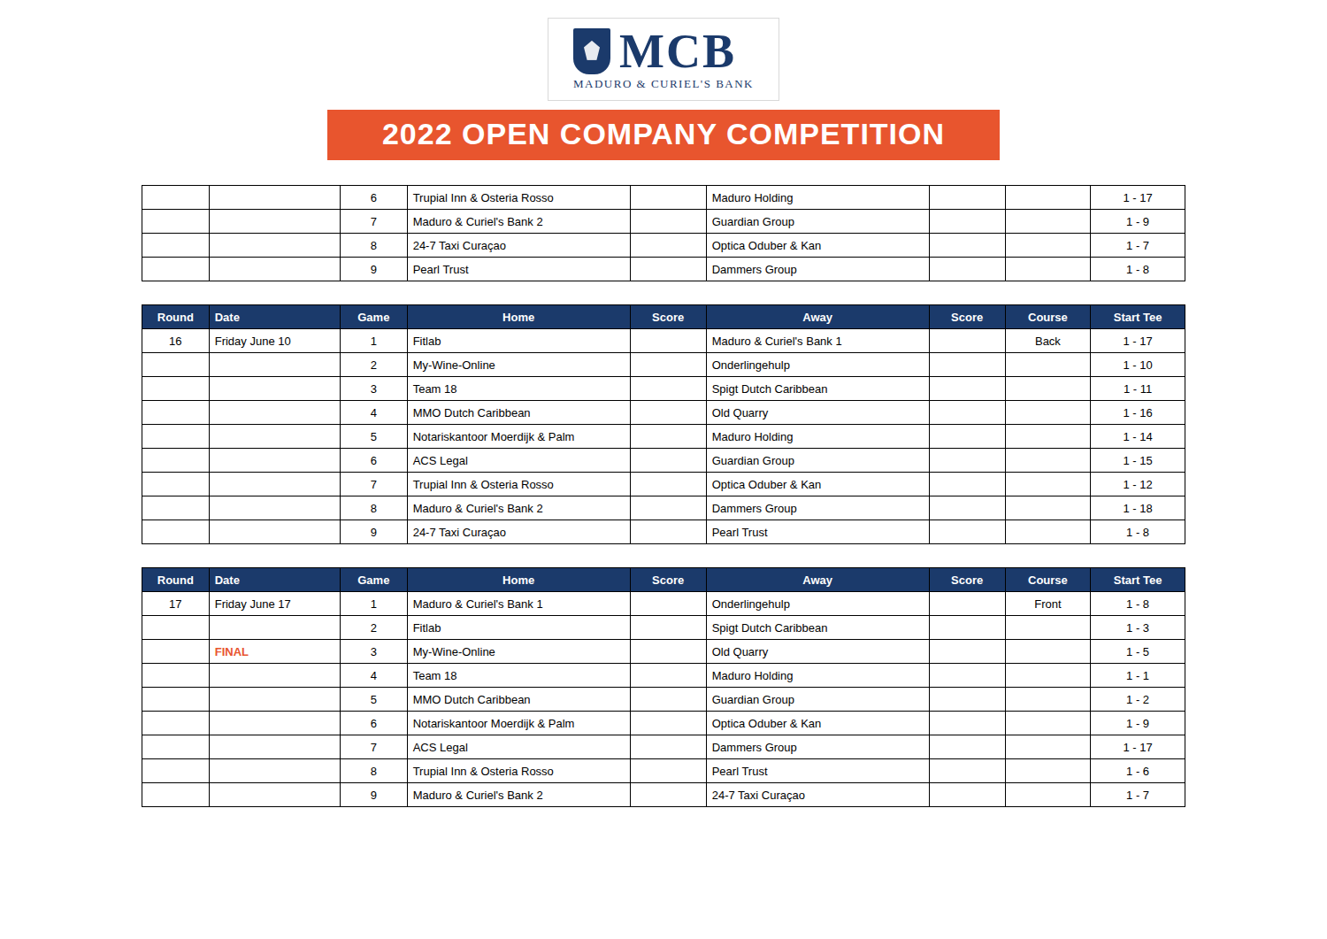MCB
MADURO & CURIEL'S BANK
2022 OPEN COMPANY COMPETITION
| | | 6 | Trupial Inn & Osteria Rosso | | Maduro Holding | | | 1 - 17 |
| | | 7 | Maduro & Curiel's Bank 2 | | Guardian Group | | | 1 - 9 |
| | | 8 | 24-7 Taxi Curaçao | | Optica Oduber & Kan | | | 1 - 7 |
| | | 9 | Pearl Trust | | Dammers Group | | | 1 - 8 |
| Round | Date | Game | Home | Score | Away | Score | Course | Start Tee |
| --- | --- | --- | --- | --- | --- | --- | --- | --- |
| 16 | Friday June 10 | 1 | Fitlab | | Maduro & Curiel's Bank 1 | | Back | 1 - 17 |
| | | 2 | My-Wine-Online | | Onderlingehulp | | | 1 - 10 |
| | | 3 | Team 18 | | Spigt Dutch Caribbean | | | 1 - 11 |
| | | 4 | MMO Dutch Caribbean | | Old Quarry | | | 1 - 16 |
| | | 5 | Notariskantoor Moerdijk & Palm | | Maduro Holding | | | 1 - 14 |
| | | 6 | ACS Legal | | Guardian Group | | | 1 - 15 |
| | | 7 | Trupial Inn & Osteria Rosso | | Optica Oduber & Kan | | | 1 - 12 |
| | | 8 | Maduro & Curiel's Bank 2 | | Dammers Group | | | 1 - 18 |
| | | 9 | 24-7 Taxi Curaçao | | Pearl Trust | | | 1 - 8 |
| Round | Date | Game | Home | Score | Away | Score | Course | Start Tee |
| --- | --- | --- | --- | --- | --- | --- | --- | --- |
| 17 | Friday June 17 | 1 | Maduro & Curiel's Bank 1 | | Onderlingehulp | | Front | 1 - 8 |
| | | 2 | Fitlab | | Spigt Dutch Caribbean | | | 1 - 3 |
| | FINAL | 3 | My-Wine-Online | | Old Quarry | | | 1 - 5 |
| | | 4 | Team 18 | | Maduro Holding | | | 1 - 1 |
| | | 5 | MMO Dutch Caribbean | | Guardian Group | | | 1 - 2 |
| | | 6 | Notariskantoor Moerdijk & Palm | | Optica Oduber & Kan | | | 1 - 9 |
| | | 7 | ACS Legal | | Dammers Group | | | 1 - 17 |
| | | 8 | Trupial Inn & Osteria Rosso | | Pearl Trust | | | 1 - 6 |
| | | 9 | Maduro & Curiel's Bank 2 | | 24-7 Taxi Curaçao | | | 1 - 7 |